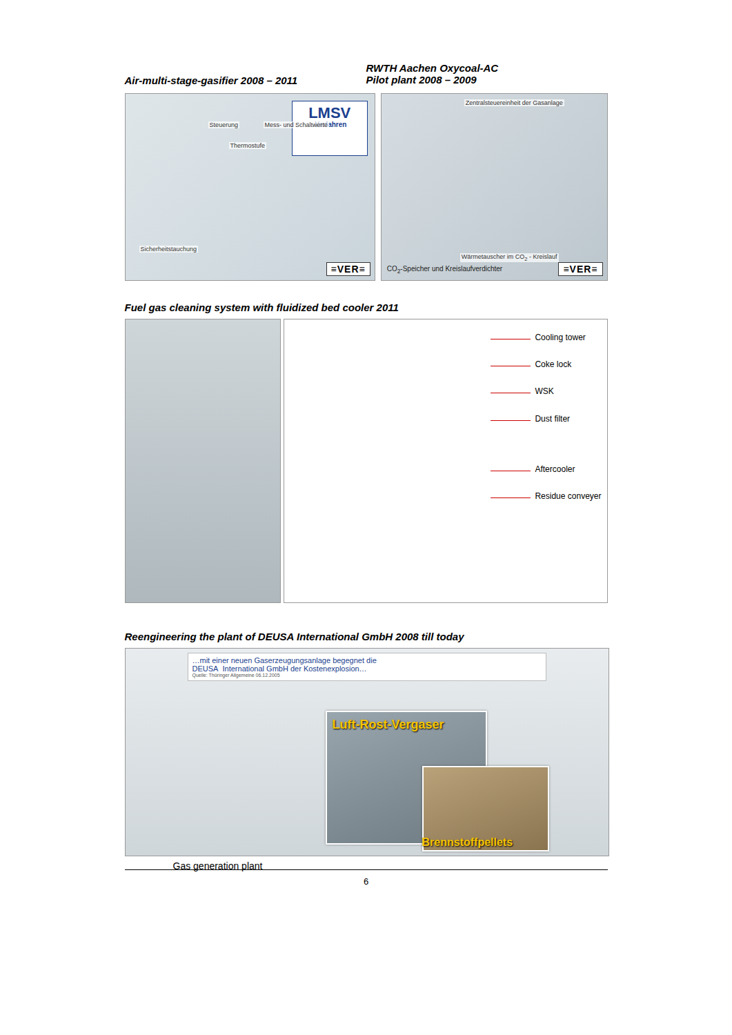Air-multi-stage-gasifier 2008 – 2011
RWTH Aachen Oxycoal-AC
Pilot plant 2008 – 2009
LMSV -Verfahren
Steuerung Mess- und Schaltwerte Thermostufe Sicherheitstauchung
≡VER≡
Zentralsteuereinheit der Gasanlage
CO2-Speicher und Kreislaufverdichter
Wärmetauscher im CO2 - Kreislauf
≡VER≡
Fuel gas cleaning system with fluidized bed cooler 2011
Cooling tower
Coke lock
WSK
Dust filter
Aftercooler
Residue conveyer
Reengineering the plant of DEUSA International GmbH 2008 till today
…mit einer neuen Gaserzeugungsanlage begegnet die
DEUSA International GmbH der Kostenexplosion…
Quelle: Thüringer Allgemeine 06.12.2005
Luft-Rost-Vergaser
Brennstoffpellets
Gas generation plant
6